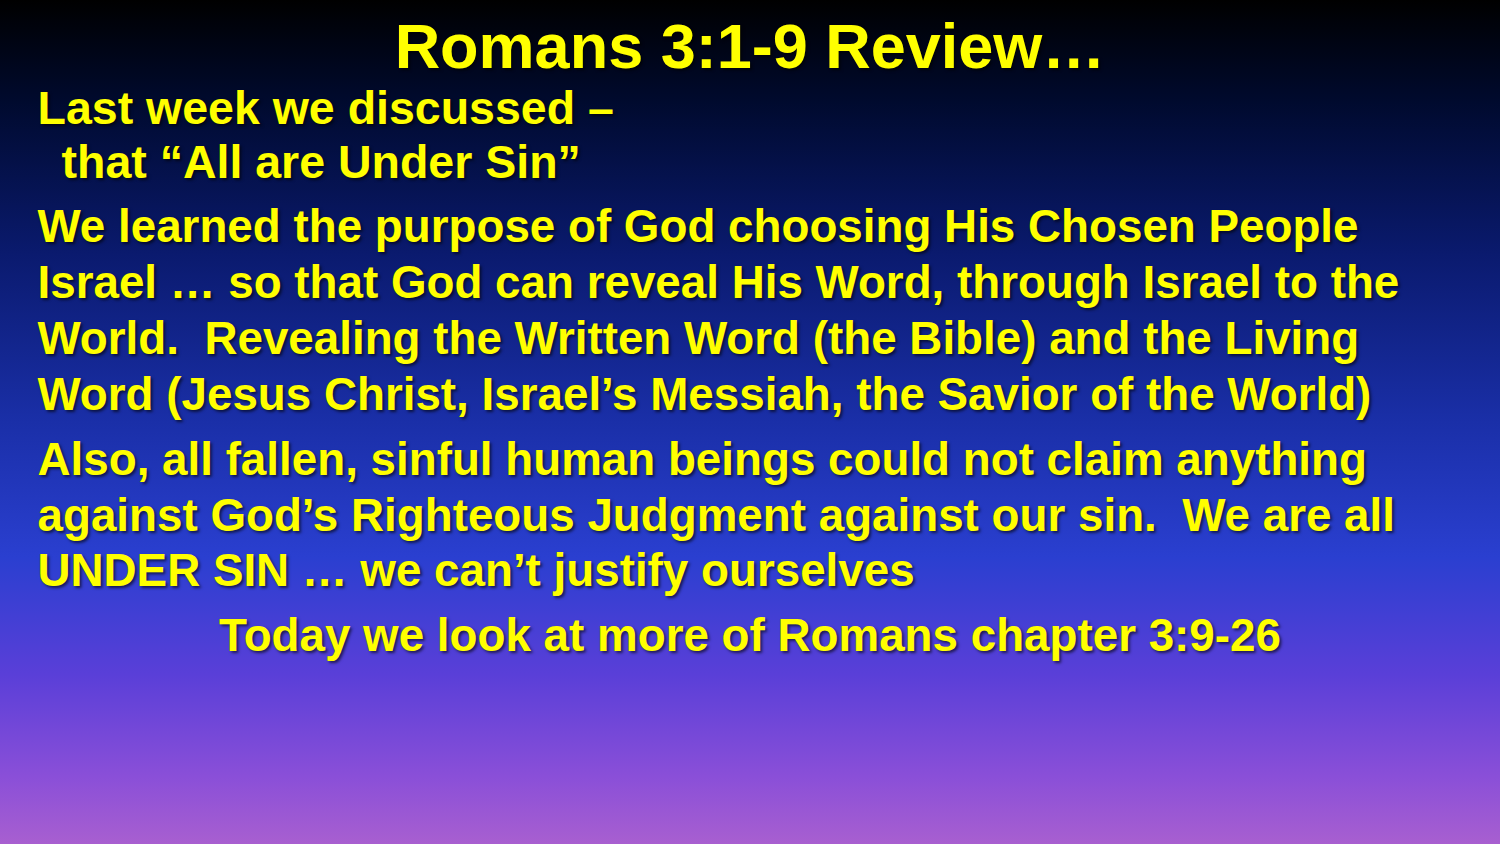Romans 3:1-9 Review…
Last week we discussed – that “All are Under Sin”
We learned the purpose of God choosing His Chosen People Israel … so that God can reveal His Word, through Israel to the World. Revealing the Written Word (the Bible) and the Living Word (Jesus Christ, Israel’s Messiah, the Savior of the World)
Also, all fallen, sinful human beings could not claim anything against God’s Righteous Judgment against our sin. We are all UNDER SIN … we can’t justify ourselves
Today we look at more of Romans chapter 3:9-26